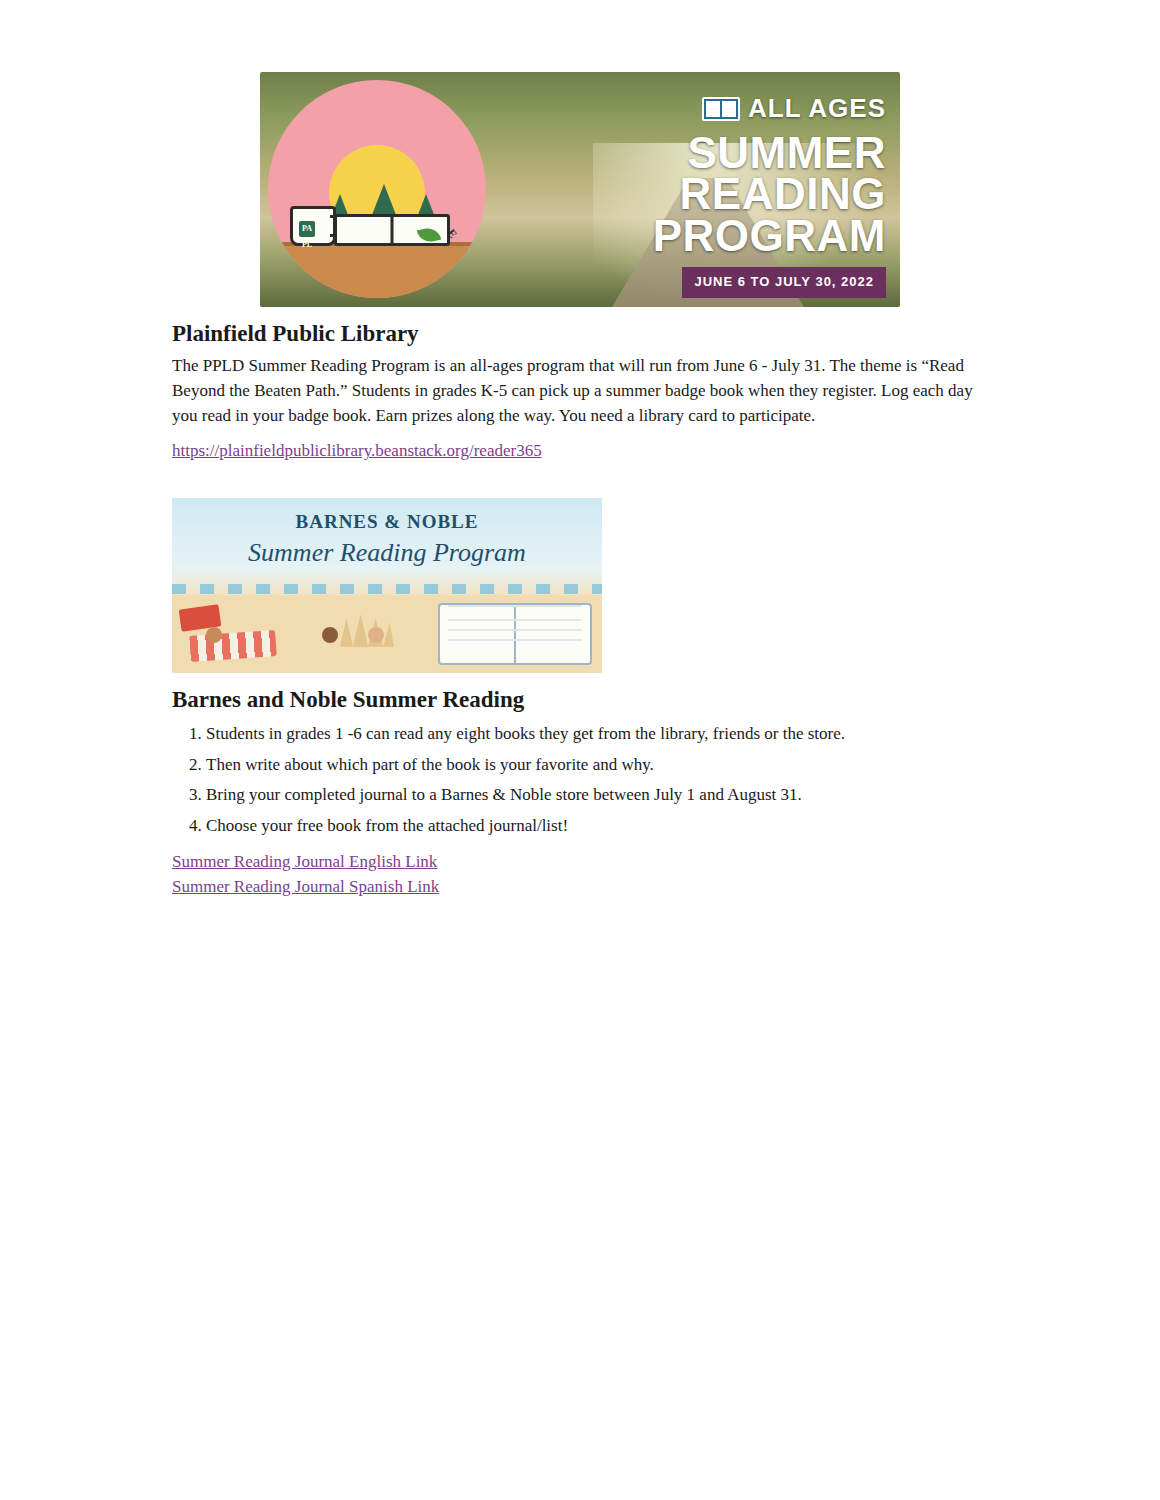R E A D B E Y O N D T H E B E A T E N P A T H
PA
PL
ALL AGES
SUMMER
READING
PROGRAM
JUNE 6 TO JULY 30, 2022
Plainfield Public Library
The PPLD Summer Reading Program is an all-ages program that will run from June 6 - July 31. The theme is “Read Beyond the Beaten Path.” Students in grades K-5 can pick up a summer badge book when they register. Log each day you read in your badge book. Earn prizes along the way. You need a library card to participate.
https://plainfieldpubliclibrary.beanstack.org/reader365
BARNES & NOBLE
Summer Reading Program
Barnes and Noble Summer Reading
Students in grades 1 -6 can read any eight books they get from the library, friends or the store.
Then write about which part of the book is your favorite and why.
Bring your completed journal to a Barnes & Noble store between July 1 and August 31.
Choose your free book from the attached journal/list!
Summer Reading Journal English Link
Summer Reading Journal Spanish Link